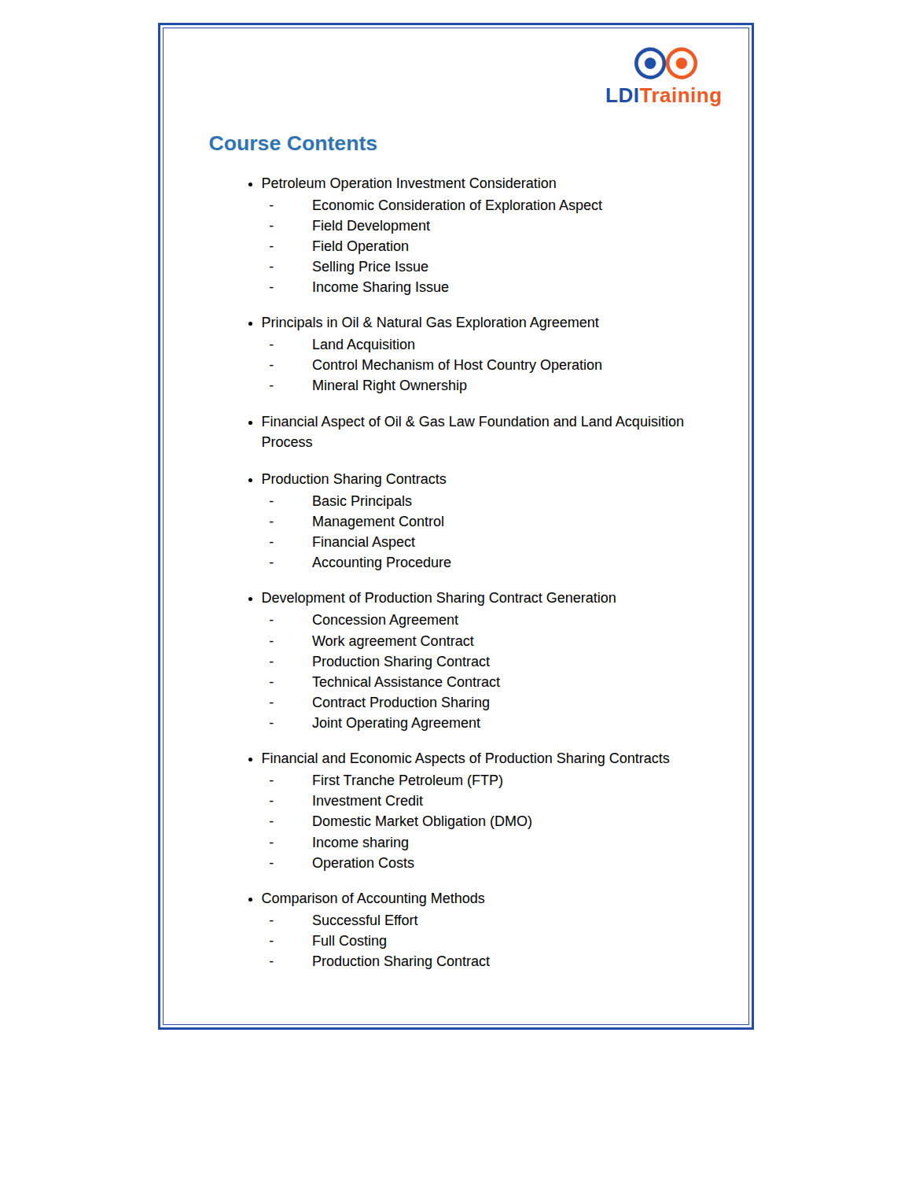⦿⦿
LDITraining
Course Contents
Petroleum Operation Investment Consideration
Economic Consideration of Exploration Aspect
Field Development
Field Operation
Selling Price Issue
Income Sharing Issue
Principals in Oil & Natural Gas Exploration Agreement
Land Acquisition
Control Mechanism of Host Country Operation
Mineral Right Ownership
Financial Aspect of Oil & Gas Law Foundation and Land Acquisition Process
Production Sharing Contracts
Basic Principals
Management Control
Financial Aspect
Accounting Procedure
Development of Production Sharing Contract Generation
Concession Agreement
Work agreement Contract
Production Sharing Contract
Technical Assistance Contract
Contract Production Sharing
Joint Operating Agreement
Financial and Economic Aspects of Production Sharing Contracts
First Tranche Petroleum (FTP)
Investment Credit
Domestic Market Obligation (DMO)
Income sharing
Operation Costs
Comparison of Accounting Methods
Successful Effort
Full Costing
Production Sharing Contract